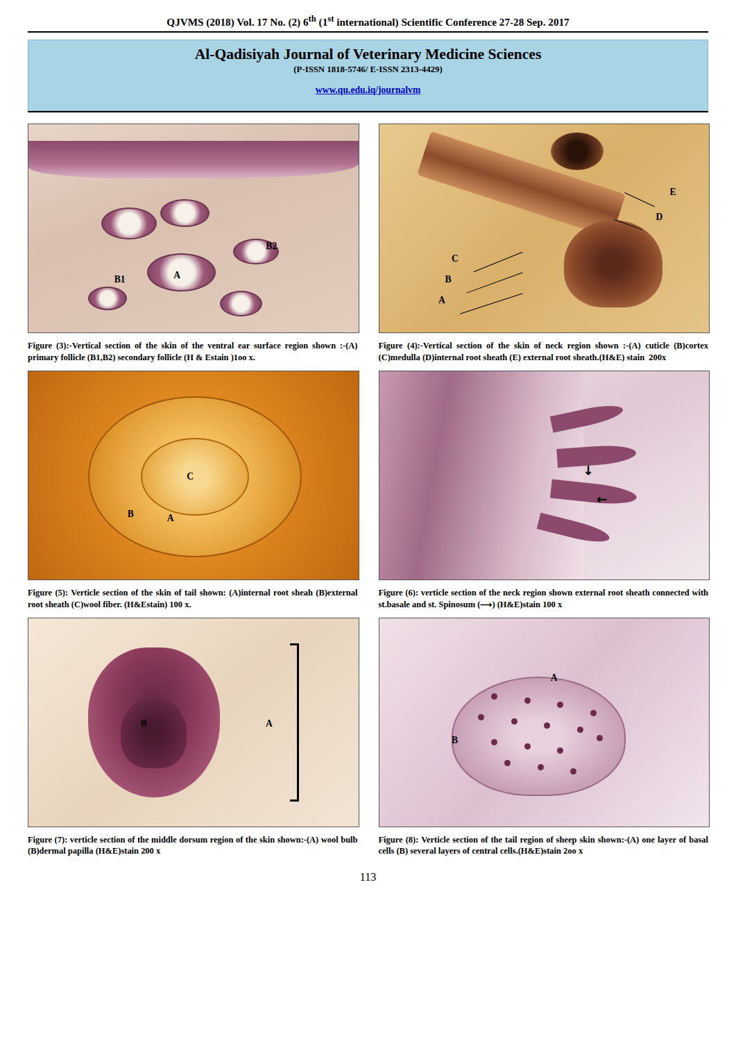QJVMS (2018) Vol. 17 No. (2) 6th (1st international) Scientific Conference 27-28 Sep. 2017
Al-Qadisiyah Journal of Veterinary Medicine Sciences
(P-ISSN 1818-5746/ E-ISSN 2313-4429)
www.qu.edu.iq/journalvm
B2 B1 A
Figure (3):-Vertical section of the skin of the ventral ear surface region shown :-(A) primary follicle (B1,B2) secondary follicle (H & Estain )1oo x.
E D C B A
Figure (4):-Vertical section of the skin of neck region shown :-(A) cuticle (B)cortex (C)medulla (D)internal root sheath (E) external root sheath.(H&E) stain 200x
C B A
Figure (5): Verticle section of the skin of tail shown: (A)internal root sheah (B)external root sheath (C)wool fiber. (H&Estain) 100 x.
↘ ↖
Figure (6): verticle section of the neck region shown external root sheath connected with st.basale and st. Spinosum (⟶) (H&E)stain 100 x
B A
Figure (7): verticle section of the middle dorsum region of the skin shown:-(A) wool bulb (B)dermal papilla (H&E)stain 200 x
A B
Figure (8): Verticle section of the tail region of sheep skin shown:-(A) one layer of basal cells (B) several layers of central cells.(H&E)stain 2oo x
113